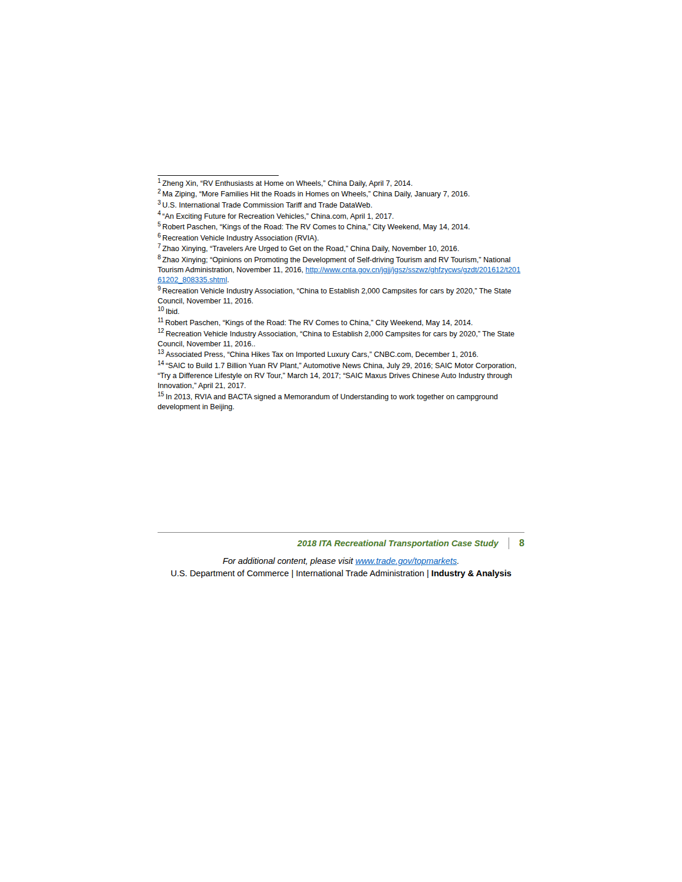1Zheng Xin, “RV Enthusiasts at Home on Wheels,” China Daily, April 7, 2014.
2Ma Ziping, “More Families Hit the Roads in Homes on Wheels,” China Daily, January 7, 2016.
3U.S. International Trade Commission Tariff and Trade DataWeb.
4“An Exciting Future for Recreation Vehicles,” China.com, April 1, 2017.
5Robert Paschen, “Kings of the Road: The RV Comes to China,” City Weekend, May 14, 2014.
6Recreation Vehicle Industry Association (RVIA).
7Zhao Xinying, “Travelers Are Urged to Get on the Road,” China Daily, November 10, 2016.
8Zhao Xinying; “Opinions on Promoting the Development of Self-driving Tourism and RV Tourism,” National Tourism Administration, November 11, 2016, http://www.cnta.gov.cn/jgjj/jgsz/sszwz/ghfzycws/gzdt/201612/t20161202_808335.shtml.
9Recreation Vehicle Industry Association, “China to Establish 2,000 Campsites for cars by 2020,” The State Council, November 11, 2016.
10Ibid.
11Robert Paschen, “Kings of the Road: The RV Comes to China,” City Weekend, May 14, 2014.
12Recreation Vehicle Industry Association, “China to Establish 2,000 Campsites for cars by 2020,” The State Council, November 11, 2016..
13Associated Press, “China Hikes Tax on Imported Luxury Cars,” CNBC.com, December 1, 2016.
14“SAIC to Build 1.7 Billion Yuan RV Plant,” Automotive News China, July 29, 2016; SAIC Motor Corporation, “Try a Difference Lifestyle on RV Tour,” March 14, 2017; “SAIC Maxus Drives Chinese Auto Industry through Innovation,” April 21, 2017.
15In 2013, RVIA and BACTA signed a Memorandum of Understanding to work together on campground development in Beijing.
2018 ITA Recreational Transportation Case Study 8
For additional content, please visit www.trade.gov/topmarkets.
U.S. Department of Commerce | International Trade Administration | Industry & Analysis